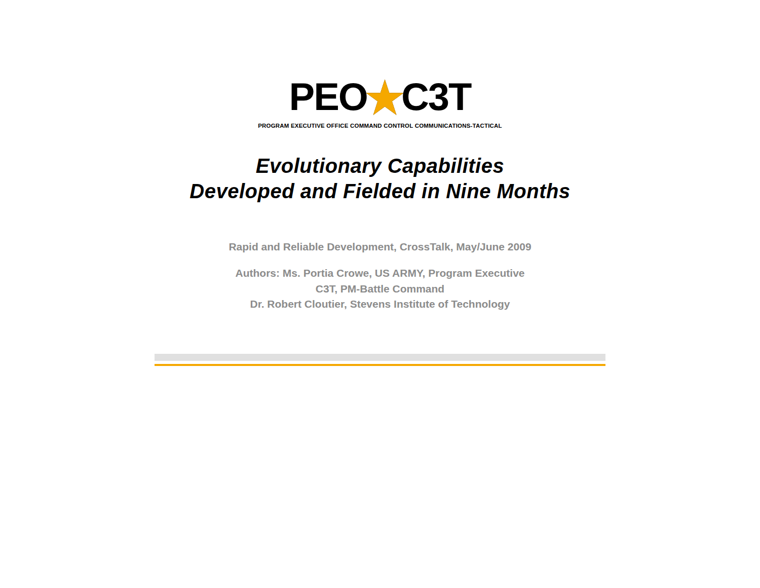PEO★C3T
PROGRAM EXECUTIVE OFFICE COMMAND CONTROL COMMUNICATIONS-TACTICAL
Evolutionary Capabilities
Developed and Fielded in Nine Months
Rapid and Reliable Development, CrossTalk, May/June 2009 Authors: Ms. Portia Crowe, US ARMY, Program Executive
C3T, PM-Battle Command
Dr. Robert Cloutier, Stevens Institute of Technology